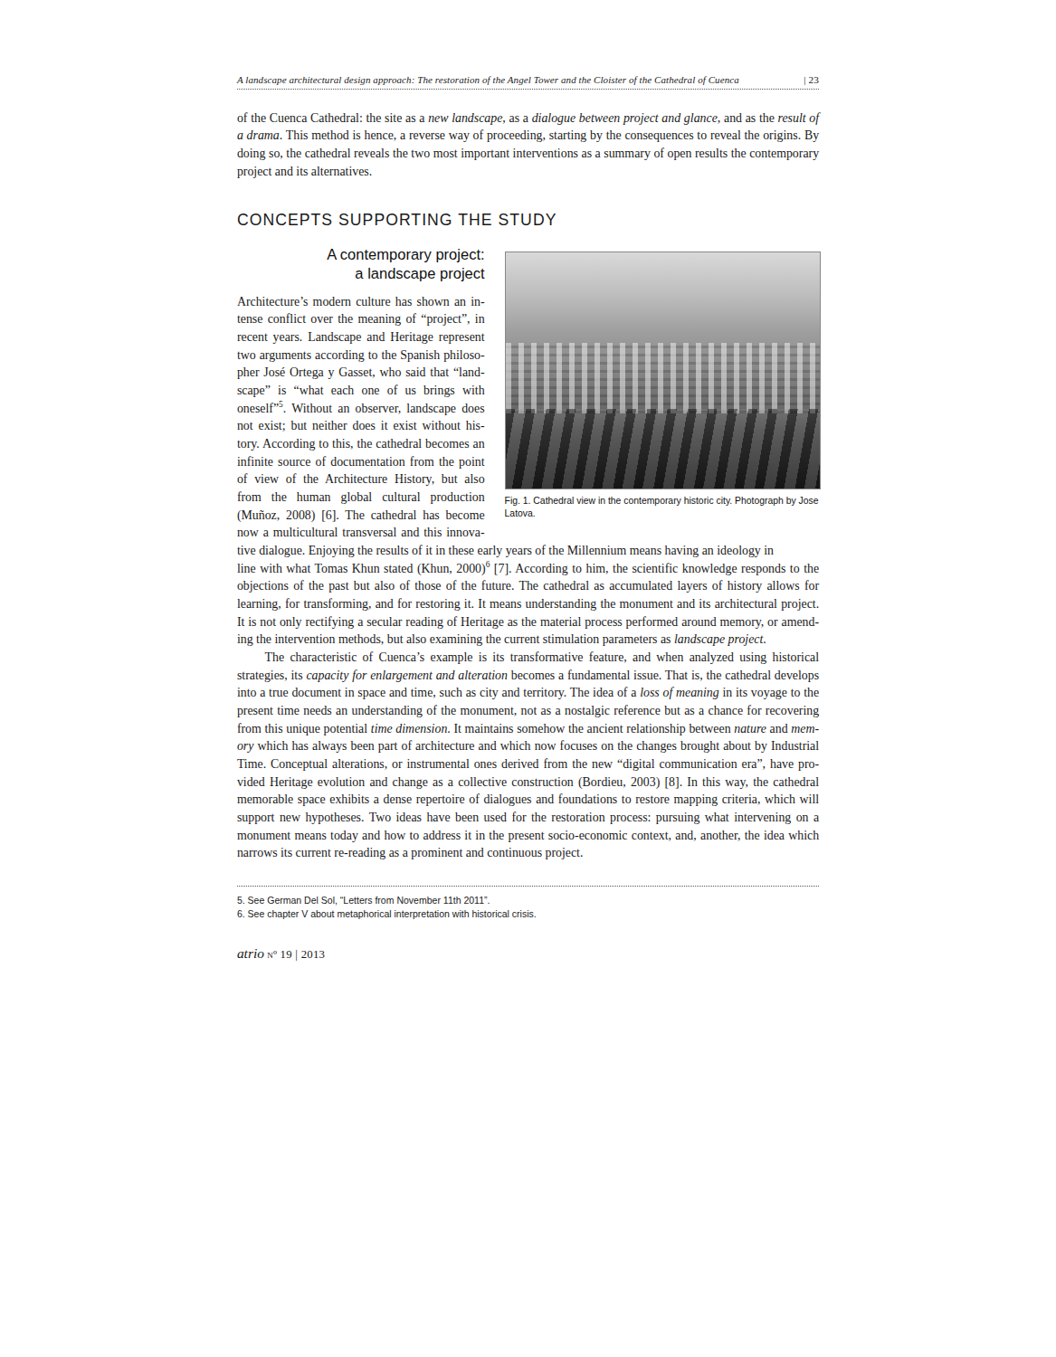A landscape architectural design approach: The restoration of the Angel Tower and the Cloister of the Cathedral of Cuenca
23
of the Cuenca Cathedral: the site as a new landscape, as a dialogue between project and glance, and as the result of a drama. This method is hence, a reverse way of proceeding, starting by the consequences to reveal the origins. By doing so, the cathedral reveals the two most important interventions as a summary of open results the contemporary project and its alternatives.
CONCEPTS SUPPORTING THE STUDY
Fig. 1. Cathedral view in the contemporary historic city. Photograph by Jose Latova.
A contemporary project:
a landscape project
Architecture’s modern culture has shown an intense conflict over the meaning of “project”, in recent years. Landscape and Heritage represent two arguments according to the Spanish philosopher José Ortega y Gasset, who said that “landscape” is “what each one of us brings with oneself”5. Without an observer, landscape does not exist; but neither does it exist without history. According to this, the cathedral becomes an infinite source of documentation from the point of view of the Architecture History, but also from the human global cultural production (Muñoz, 2008) [6]. The cathedral has become now a multicultural transversal and this innovative dialogue. Enjoying the results of it in these early years of the Millennium means having an ideology in
line with what Tomas Khun stated (Khun, 2000)6 [7]. According to him, the scientific knowledge responds to the objections of the past but also of those of the future. The cathedral as accumulated layers of history allows for learning, for transforming, and for restoring it. It means understanding the monument and its architectural project. It is not only rectifying a secular reading of Heritage as the material process performed around memory, or amending the intervention methods, but also examining the current stimulation parameters as landscape project.
The characteristic of Cuenca’s example is its transformative feature, and when analyzed using historical strategies, its capacity for enlargement and alteration becomes a fundamental issue. That is, the cathedral develops into a true document in space and time, such as city and territory. The idea of a loss of meaning in its voyage to the present time needs an understanding of the monument, not as a nostalgic reference but as a chance for recovering from this unique potential time dimension. It maintains somehow the ancient relationship between nature and memory which has always been part of architecture and which now focuses on the changes brought about by Industrial Time. Conceptual alterations, or instrumental ones derived from the new “digital communication era”, have provided Heritage evolution and change as a collective construction (Bordieu, 2003) [8]. In this way, the cathedral memorable space exhibits a dense repertoire of dialogues and foundations to restore mapping criteria, which will support new hypotheses. Two ideas have been used for the restoration process: pursuing what intervening on a monument means today and how to address it in the present socio-economic context, and, another, the idea which narrows its current re-reading as a prominent and continuous project.
5. See German Del Sol, “Letters from November 11th 2011”.
6. See chapter V about metaphorical interpretation with historical crisis.
atrio nº 19 | 2013